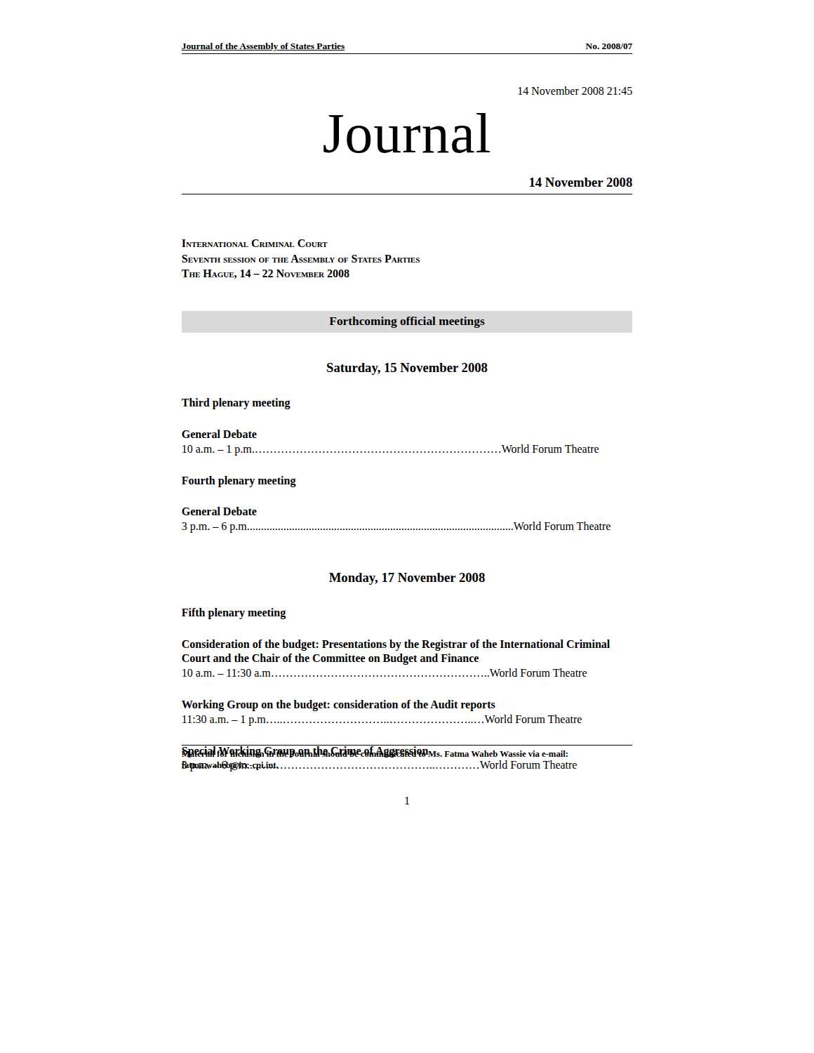Journal of the Assembly of States Parties No. 2008/07
14 November 2008 21:45
Journal
14 November 2008
International Criminal Court
Seventh session of the Assembly of States Parties
The Hague, 14 – 22 November 2008
Forthcoming official meetings
Saturday, 15 November 2008
Third plenary meeting
General Debate
10 a.m. – 1 p.m.…………………………………………………………World Forum Theatre
Fourth plenary meeting
General Debate
3 p.m. – 6 p.m...............................................................................................World Forum Theatre
Monday, 17 November 2008
Fifth plenary meeting
Consideration of the budget: Presentations by the Registrar of the International Criminal Court and the Chair of the Committee on Budget and Finance
10 a.m. – 11:30 a.m…………………………………………………..World Forum Theatre
Working Group on the budget: consideration of the Audit reports
11:30 a.m. – 1 p.m…..………………………..…………………..…World Forum Theatre
Special Working Group on the Crime of Aggression
3 p.m. – 6 p.m....….……………………………………..…………World Forum Theatre
Material for inclusion in the Journal should be communicated to Ms. Fatma Waheb Wassie via e-mail: fatma.waheb@icc-cpi.int.
1